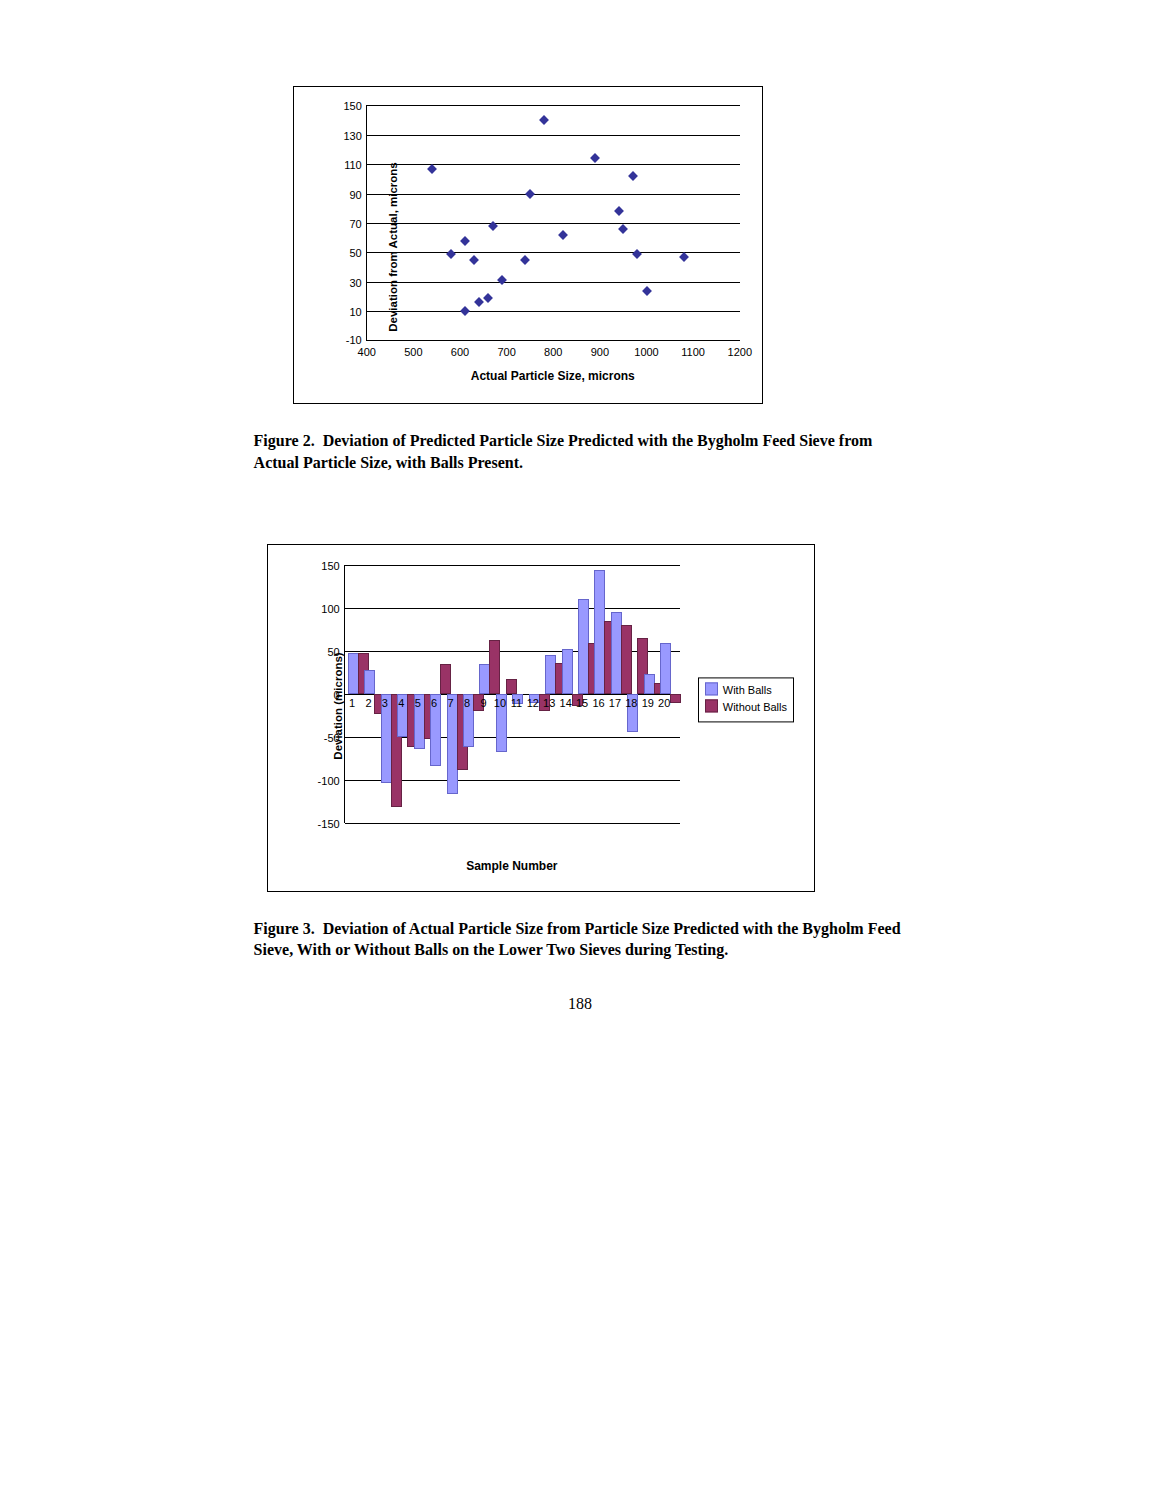Deviation from Actual, microns
150
130
110
90
70
50
30
10
-10
400
500
600
700
800
900
1000
1100
1200
Actual Particle Size, microns
Figure 2. Deviation of Predicted Particle Size Predicted with the Bygholm Feed Sieve from Actual Particle Size, with Balls Present.
Deviation (microns)
150
100
50
0
-50
-100
-150
1
2
3
4
5
6
7
8
9
10
11
12
13
14
15
16
17
18
19
20
With Balls
Without Balls
Sample Number
Figure 3. Deviation of Actual Particle Size from Particle Size Predicted with the Bygholm Feed Sieve, With or Without Balls on the Lower Two Sieves during Testing.
188